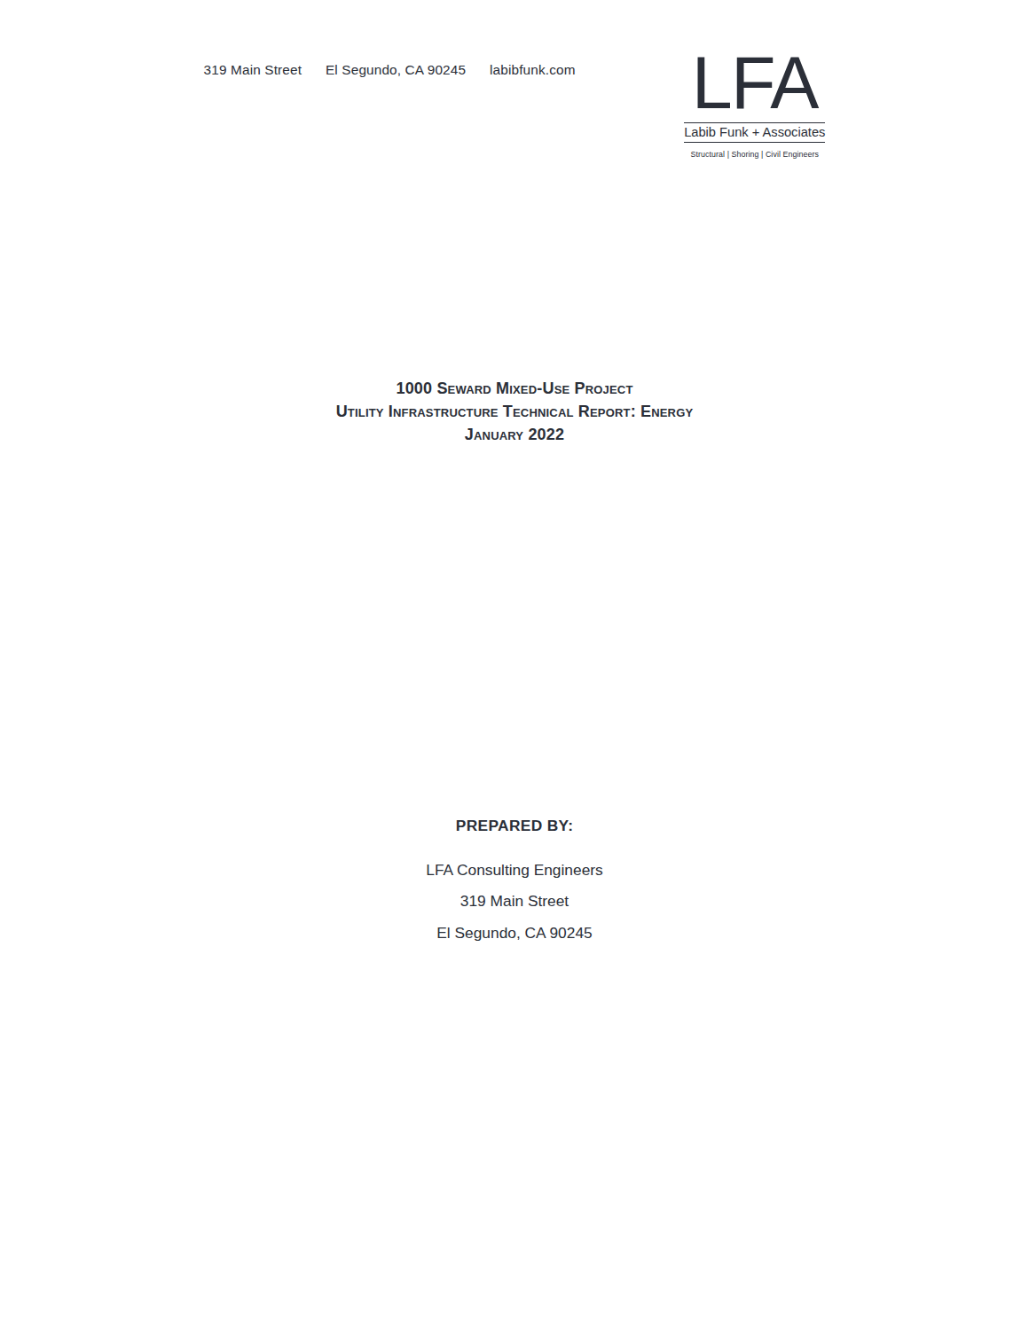319 Main Street El Segundo, CA 90245 labibfunk.com
LFA
Labib Funk + Associates
Structural | Shoring | Civil Engineers
1000 Seward Mixed-Use Project
Utility Infrastructure Technical Report: Energy
January 2022
PREPARED BY:
LFA Consulting Engineers
319 Main Street
El Segundo, CA 90245